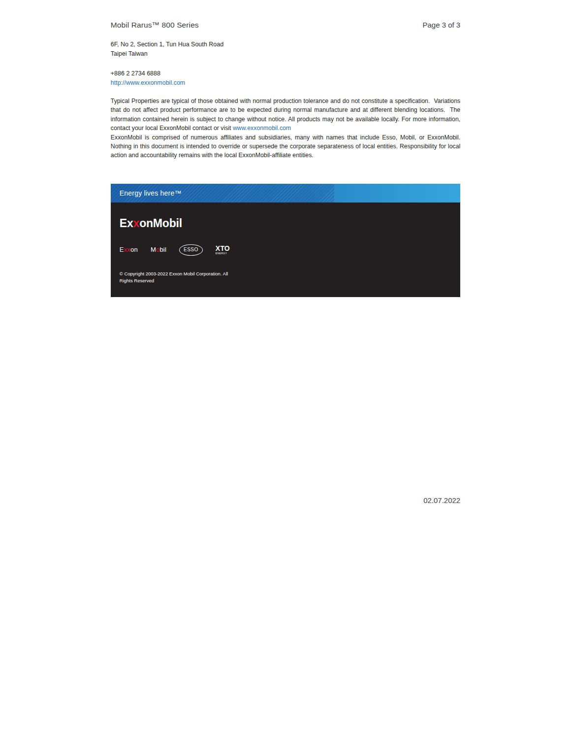Mobil Rarus™ 800 Series
Page 3 of 3
6F, No 2, Section 1, Tun Hua South Road
Taipei Taiwan
+886 2 2734 6888
http://www.exxonmobil.com
Typical Properties are typical of those obtained with normal production tolerance and do not constitute a specification. Variations that do not affect product performance are to be expected during normal manufacture and at different blending locations. The information contained herein is subject to change without notice. All products may not be available locally. For more information, contact your local ExxonMobil contact or visit www.exxonmobil.com
ExxonMobil is comprised of numerous affiliates and subsidiaries, many with names that include Esso, Mobil, or ExxonMobil. Nothing in this document is intended to override or supersede the corporate separateness of local entities. Responsibility for local action and accountability remains with the local ExxonMobil-affiliate entities.
Energy lives here™
ExxonMobil
Exxon
Mobil
ESSO
XTOENERGY
© Copyright 2003-2022 Exxon Mobil Corporation. All Rights Reserved
02.07.2022